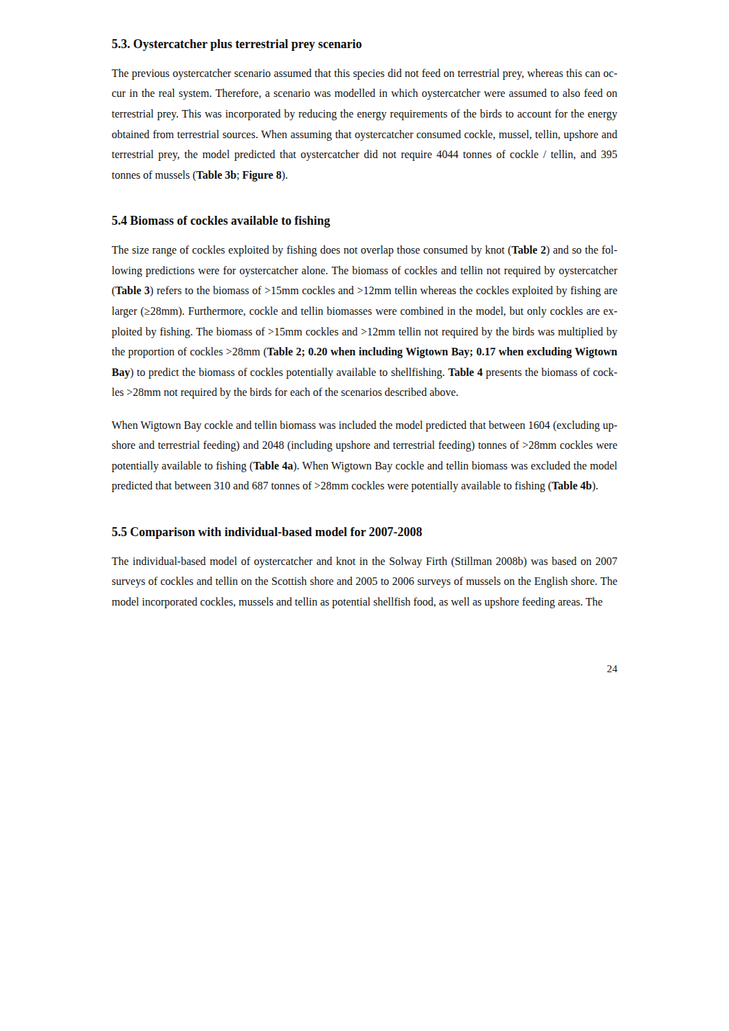5.3. Oystercatcher plus terrestrial prey scenario
The previous oystercatcher scenario assumed that this species did not feed on terrestrial prey, whereas this can occur in the real system. Therefore, a scenario was modelled in which oystercatcher were assumed to also feed on terrestrial prey. This was incorporated by reducing the energy requirements of the birds to account for the energy obtained from terrestrial sources. When assuming that oystercatcher consumed cockle, mussel, tellin, upshore and terrestrial prey, the model predicted that oystercatcher did not require 4044 tonnes of cockle / tellin, and 395 tonnes of mussels (Table 3b; Figure 8).
5.4 Biomass of cockles available to fishing
The size range of cockles exploited by fishing does not overlap those consumed by knot (Table 2) and so the following predictions were for oystercatcher alone. The biomass of cockles and tellin not required by oystercatcher (Table 3) refers to the biomass of >15mm cockles and >12mm tellin whereas the cockles exploited by fishing are larger (≥28mm). Furthermore, cockle and tellin biomasses were combined in the model, but only cockles are exploited by fishing. The biomass of >15mm cockles and >12mm tellin not required by the birds was multiplied by the proportion of cockles >28mm (Table 2; 0.20 when including Wigtown Bay; 0.17 when excluding Wigtown Bay) to predict the biomass of cockles potentially available to shellfishing. Table 4 presents the biomass of cockles >28mm not required by the birds for each of the scenarios described above.
When Wigtown Bay cockle and tellin biomass was included the model predicted that between 1604 (excluding upshore and terrestrial feeding) and 2048 (including upshore and terrestrial feeding) tonnes of >28mm cockles were potentially available to fishing (Table 4a). When Wigtown Bay cockle and tellin biomass was excluded the model predicted that between 310 and 687 tonnes of >28mm cockles were potentially available to fishing (Table 4b).
5.5 Comparison with individual-based model for 2007-2008
The individual-based model of oystercatcher and knot in the Solway Firth (Stillman 2008b) was based on 2007 surveys of cockles and tellin on the Scottish shore and 2005 to 2006 surveys of mussels on the English shore. The model incorporated cockles, mussels and tellin as potential shellfish food, as well as upshore feeding areas. The
24